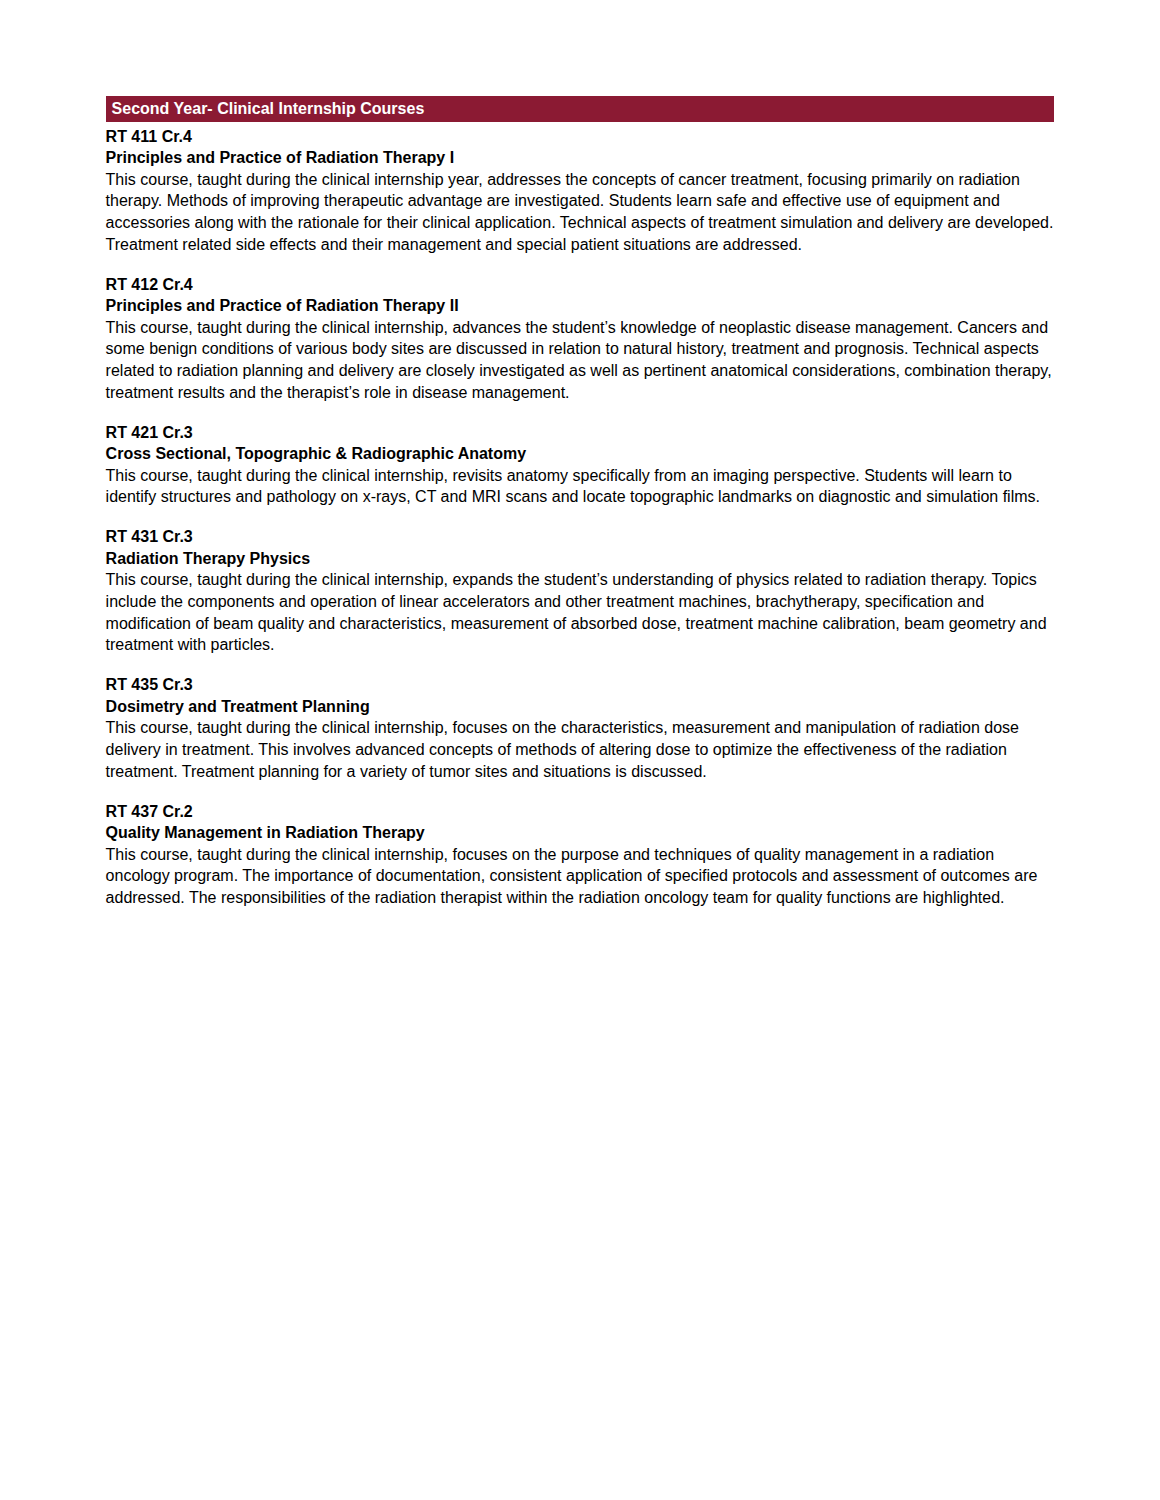Second Year- Clinical Internship Courses
RT 411 Cr.4
Principles and Practice of Radiation Therapy I
This course, taught during the clinical internship year, addresses the concepts of cancer treatment, focusing primarily on radiation therapy. Methods of improving therapeutic advantage are investigated. Students learn safe and effective use of equipment and accessories along with the rationale for their clinical application. Technical aspects of treatment simulation and delivery are developed. Treatment related side effects and their management and special patient situations are addressed.
RT 412 Cr.4
Principles and Practice of Radiation Therapy II
This course, taught during the clinical internship, advances the student’s knowledge of neoplastic disease management. Cancers and some benign conditions of various body sites are discussed in relation to natural history, treatment and prognosis. Technical aspects related to radiation planning and delivery are closely investigated as well as pertinent anatomical considerations, combination therapy, treatment results and the therapist’s role in disease management.
RT 421 Cr.3
Cross Sectional, Topographic & Radiographic Anatomy
This course, taught during the clinical internship, revisits anatomy specifically from an imaging perspective. Students will learn to identify structures and pathology on x-rays, CT and MRI scans and locate topographic landmarks on diagnostic and simulation films.
RT 431 Cr.3
Radiation Therapy Physics
This course, taught during the clinical internship, expands the student’s understanding of physics related to radiation therapy. Topics include the components and operation of linear accelerators and other treatment machines, brachytherapy, specification and modification of beam quality and characteristics, measurement of absorbed dose, treatment machine calibration, beam geometry and treatment with particles.
RT 435 Cr.3
Dosimetry and Treatment Planning
This course, taught during the clinical internship, focuses on the characteristics, measurement and manipulation of radiation dose delivery in treatment. This involves advanced concepts of methods of altering dose to optimize the effectiveness of the radiation treatment. Treatment planning for a variety of tumor sites and situations is discussed.
RT 437 Cr.2
Quality Management in Radiation Therapy
This course, taught during the clinical internship, focuses on the purpose and techniques of quality management in a radiation oncology program. The importance of documentation, consistent application of specified protocols and assessment of outcomes are addressed. The responsibilities of the radiation therapist within the radiation oncology team for quality functions are highlighted.